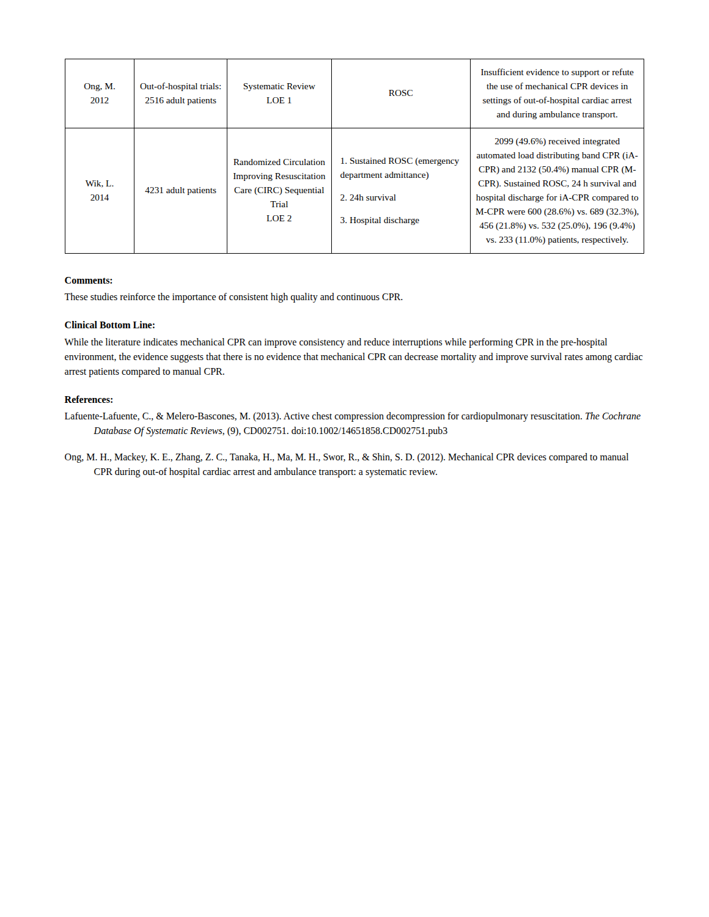| Ong, M. 2012 | Out-of-hospital trials: 2516 adult patients | Systematic Review LOE 1 | ROSC | Insufficient evidence to support or refute the use of mechanical CPR devices in settings of out-of-hospital cardiac arrest and during ambulance transport. |
| Wik, L. 2014 | 4231 adult patients | Randomized Circulation Improving Resuscitation Care (CIRC) Sequential Trial LOE 2 | 1. Sustained ROSC (emergency department admittance) 2. 24h survival 3. Hospital discharge | 2099 (49.6%) received integrated automated load distributing band CPR (iA-CPR) and 2132 (50.4%) manual CPR (M-CPR). Sustained ROSC, 24 h survival and hospital discharge for iA-CPR compared to M-CPR were 600 (28.6%) vs. 689 (32.3%), 456 (21.8%) vs. 532 (25.0%), 196 (9.4%) vs. 233 (11.0%) patients, respectively. |
Comments:
These studies reinforce the importance of consistent high quality and continuous CPR.
Clinical Bottom Line:
While the literature indicates mechanical CPR can improve consistency and reduce interruptions while performing CPR in the pre-hospital environment, the evidence suggests that there is no evidence that mechanical CPR can decrease mortality and improve survival rates among cardiac arrest patients compared to manual CPR.
References:
Lafuente-Lafuente, C., & Melero-Bascones, M. (2013). Active chest compression decompression for cardiopulmonary resuscitation. The Cochrane Database Of Systematic Reviews, (9), CD002751. doi:10.1002/14651858.CD002751.pub3
Ong, M. H., Mackey, K. E., Zhang, Z. C., Tanaka, H., Ma, M. H., Swor, R., & Shin, S. D. (2012). Mechanical CPR devices compared to manual CPR during out-of hospital cardiac arrest and ambulance transport: a systematic review.